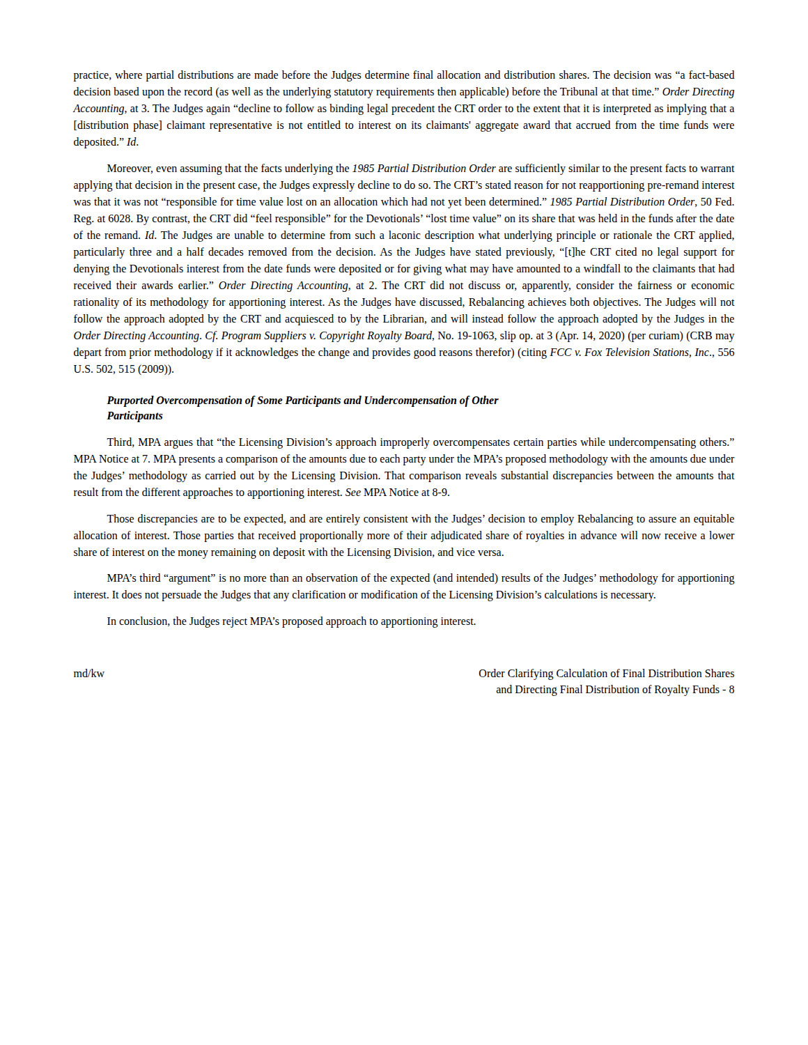practice, where partial distributions are made before the Judges determine final allocation and distribution shares. The decision was “a fact-based decision based upon the record (as well as the underlying statutory requirements then applicable) before the Tribunal at that time.” Order Directing Accounting, at 3. The Judges again “decline to follow as binding legal precedent the CRT order to the extent that it is interpreted as implying that a [distribution phase] claimant representative is not entitled to interest on its claimants' aggregate award that accrued from the time funds were deposited.” Id.
Moreover, even assuming that the facts underlying the 1985 Partial Distribution Order are sufficiently similar to the present facts to warrant applying that decision in the present case, the Judges expressly decline to do so. The CRT’s stated reason for not reapportioning pre-remand interest was that it was not “responsible for time value lost on an allocation which had not yet been determined.” 1985 Partial Distribution Order, 50 Fed. Reg. at 6028. By contrast, the CRT did “feel responsible” for the Devotionals’ “lost time value” on its share that was held in the funds after the date of the remand. Id. The Judges are unable to determine from such a laconic description what underlying principle or rationale the CRT applied, particularly three and a half decades removed from the decision. As the Judges have stated previously, “[t]he CRT cited no legal support for denying the Devotionals interest from the date funds were deposited or for giving what may have amounted to a windfall to the claimants that had received their awards earlier.” Order Directing Accounting, at 2. The CRT did not discuss or, apparently, consider the fairness or economic rationality of its methodology for apportioning interest. As the Judges have discussed, Rebalancing achieves both objectives. The Judges will not follow the approach adopted by the CRT and acquiesced to by the Librarian, and will instead follow the approach adopted by the Judges in the Order Directing Accounting. Cf. Program Suppliers v. Copyright Royalty Board, No. 19-1063, slip op. at 3 (Apr. 14, 2020) (per curiam) (CRB may depart from prior methodology if it acknowledges the change and provides good reasons therefor) (citing FCC v. Fox Television Stations, Inc., 556 U.S. 502, 515 (2009)).
Purported Overcompensation of Some Participants and Undercompensation of Other
Participants
Third, MPA argues that “the Licensing Division’s approach improperly overcompensates certain parties while undercompensating others.” MPA Notice at 7. MPA presents a comparison of the amounts due to each party under the MPA’s proposed methodology with the amounts due under the Judges’ methodology as carried out by the Licensing Division. That comparison reveals substantial discrepancies between the amounts that result from the different approaches to apportioning interest. See MPA Notice at 8-9.
Those discrepancies are to be expected, and are entirely consistent with the Judges’ decision to employ Rebalancing to assure an equitable allocation of interest. Those parties that received proportionally more of their adjudicated share of royalties in advance will now receive a lower share of interest on the money remaining on deposit with the Licensing Division, and vice versa.
MPA’s third “argument” is no more than an observation of the expected (and intended) results of the Judges’ methodology for apportioning interest. It does not persuade the Judges that any clarification or modification of the Licensing Division’s calculations is necessary.
In conclusion, the Judges reject MPA’s proposed approach to apportioning interest.
md/kw
Order Clarifying Calculation of Final Distribution Shares
and Directing Final Distribution of Royalty Funds - 8